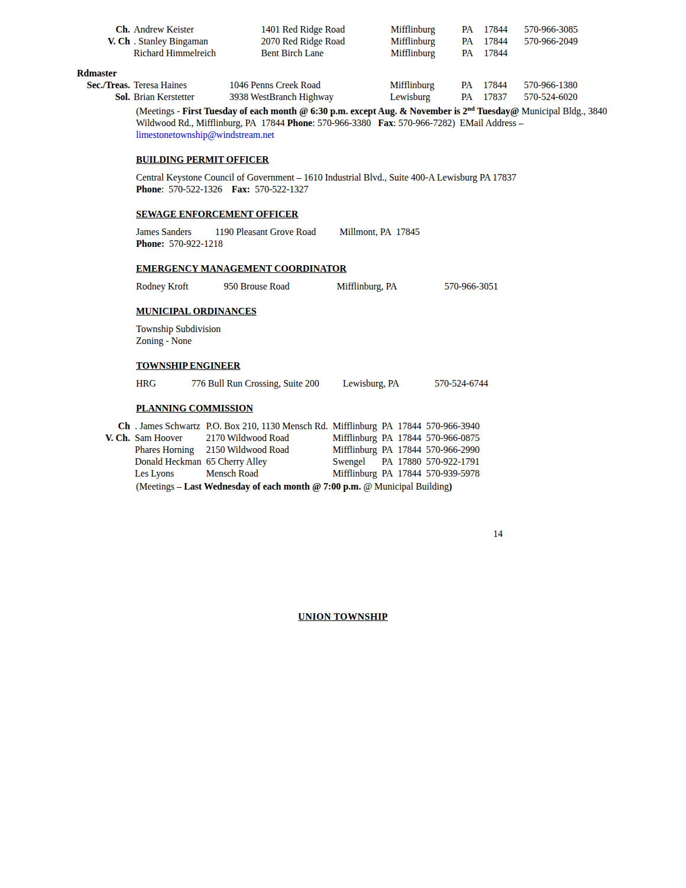| Ch. | Andrew Keister | 1401 Red Ridge Road | Mifflinburg | PA | 17844 | 570-966-3085 |
| V. Ch | . Stanley Bingaman | 2070 Red Ridge Road | Mifflinburg | PA | 17844 | 570-966-2049 |
| | Richard Himmelreich | Bent Birch Lane | Mifflinburg | PA | 17844 | |
Rdmaster
| Sec./Treas. | Teresa Haines | 1046 Penns Creek Road | Mifflinburg | PA | 17844 | 570-966-1380 |
| Sol. | Brian Kerstetter | 3938 WestBranch Highway | Lewisburg | PA | 17837 | 570-524-6020 |
(Meetings - First Tuesday of each month @ 6:30 p.m. except Aug. & November is 2nd Tuesday@ Municipal Bldg., 3840 Wildwood Rd., Mifflinburg, PA 17844 Phone: 570-966-3380 Fax: 570-966-7282) EMail Address – limestonetownship@windstream.net
BUILDING PERMIT OFFICER
Central Keystone Council of Government – 1610 Industrial Blvd., Suite 400-A Lewisburg PA 17837
Phone: 570-522-1326 Fax: 570-522-1327
SEWAGE ENFORCEMENT OFFICER
| James Sanders | 1190 Pleasant Grove Road | Millmont, PA 17845 |
Phone: 570-922-1218
EMERGENCY MANAGEMENT COORDINATOR
| Rodney Kroft | 950 Brouse Road | Mifflinburg, PA | 570-966-3051 |
MUNICIPAL ORDINANCES
Township Subdivision
Zoning - None
TOWNSHIP ENGINEER
| HRG | 776 Bull Run Crossing, Suite 200 | Lewisburg, PA | 570-524-6744 |
PLANNING COMMISSION
| Ch | . James Schwartz | P.O. Box 210, 1130 Mensch Rd. | Mifflinburg | PA | 17844 | 570-966-3940 |
| V. Ch. | Sam Hoover | 2170 Wildwood Road | Mifflinburg | PA | 17844 | 570-966-0875 |
| | Phares Horning | 2150 Wildwood Road | Mifflinburg | PA | 17844 | 570-966-2990 |
| | Donald Heckman | 65 Cherry Alley | Swengel | PA | 17880 | 570-922-1791 |
| | Les Lyons | Mensch Road | Mifflinburg | PA | 17844 | 570-939-5978 |
(Meetings – Last Wednesday of each month @ 7:00 p.m. @ Municipal Building)
14
UNION TOWNSHIP